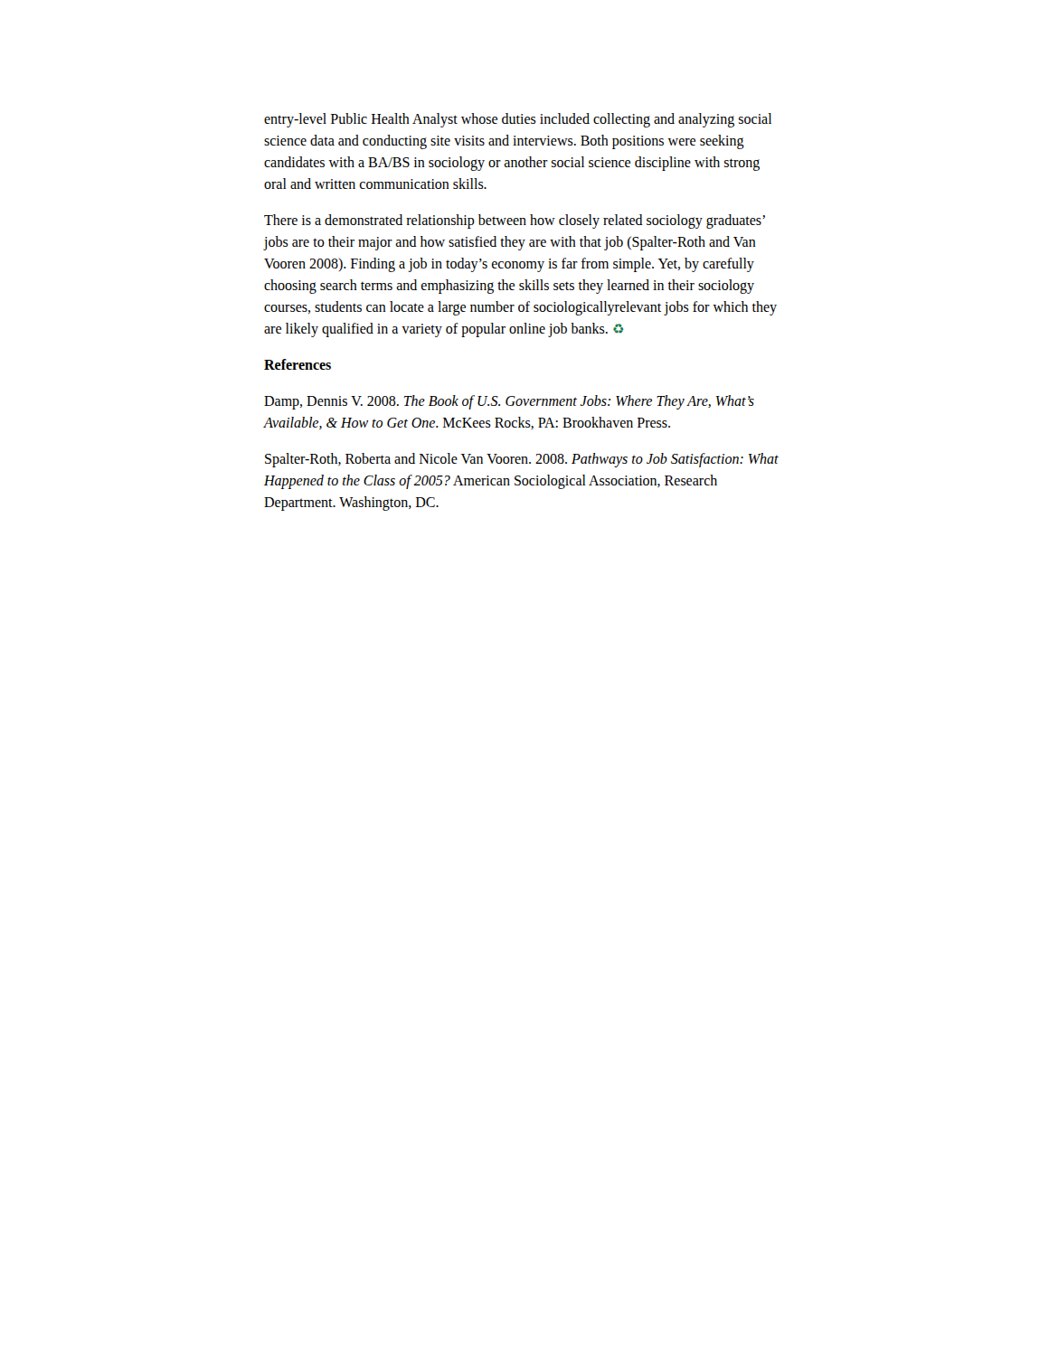entry-level Public Health Analyst whose duties included collecting and analyzing social science data and conducting site visits and interviews. Both positions were seeking candidates with a BA/BS in sociology or another social science discipline with strong oral and written communication skills.
There is a demonstrated relationship between how closely related sociology graduates’ jobs are to their major and how satisfied they are with that job (Spalter-Roth and Van Vooren 2008). Finding a job in today’s economy is far from simple. Yet, by carefully choosing search terms and emphasizing the skills sets they learned in their sociology courses, students can locate a large number of sociologicallyrelevant jobs for which they are likely qualified in a variety of popular online job banks. ♻
References
Damp, Dennis V. 2008. The Book of U.S. Government Jobs: Where They Are, What’s Available, & How to Get One. McKees Rocks, PA: Brookhaven Press.
Spalter-Roth, Roberta and Nicole Van Vooren. 2008. Pathways to Job Satisfaction: What Happened to the Class of 2005? American Sociological Association, Research Department. Washington, DC.